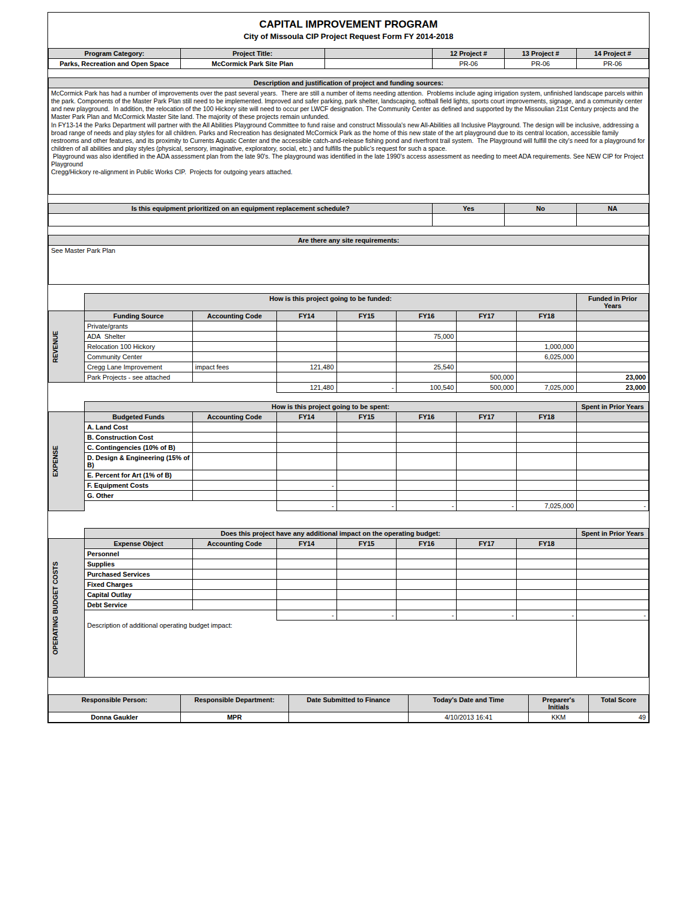CAPITAL IMPROVEMENT PROGRAM
City of Missoula CIP Project Request Form FY 2014-2018
| Program Category: | Project Title: | | 12 Project # | 13 Project # | 14 Project # |
| Parks, Recreation and Open Space | McCormick Park Site Plan | | PR-06 | PR-06 | PR-06 |
| Description and justification of project and funding sources: |
| McCormick Park has had a number of improvements over the past several years. There are still a number of items needing attention. Problems include aging irrigation system, unfinished landscape parcels within the park. Components of the Master Park Plan still need to be implemented. Improved and safer parking, park shelter, landscaping, softball field lights, sports court improvements, signage, and a community center and new playground. In addition, the relocation of the 100 Hickory site will need to occur per LWCF designation. The Community Center as defined and supported by the Missoulian 21st Century projects and the Master Park Plan and McCormick Master Site land. The majority of these projects remain unfunded. In FY13-14 the Parks Department will partner with the All Abilities Playground Committee to fund raise and construct Missoula's new All-Abilities all Inclusive Playground. The design will be inclusive, addressing a broad range of needs and play styles for all children. Parks and Recreation has designated McCormick Park as the home of this new state of the art playground due to its central location, accessible family restrooms and other features, and its proximity to Currents Aquatic Center and the accessible catch-and-release fishing pond and riverfront trail system. The Playground will fulfill the city's need for a playground for children of all abilities and play styles (physical, sensory, imaginative, exploratory, social, etc.) and fulfills the public's request for such a space. Playground was also identified in the ADA assessment plan from the late 90's. The playground was identified in the late 1990's access assessment as needing to meet ADA requirements. See NEW CIP for Project Playground Cregg/Hickory re-alignment in Public Works CIP. Projects for outgoing years attached. |
| Is this equipment prioritized on an equipment replacement schedule? | Yes | No | NA |
| Are there any site requirements: |
| See Master Park Plan |
| | How is this project going to be funded: | Funded in Prior Years |
| REVENUE | Funding Source | Accounting Code | FY14 | FY15 | FY16 | FY17 | FY18 | |
| Private/grants | | | | | | | |
| ADA Shelter | | | | 75,000 | | | |
| Relocation 100 Hickory | | | | | | 1,000,000 | |
| Community Center | | | | | | 6,025,000 | |
| Cregg Lane Improvement | impact fees | 121,480 | | 25,540 | | | |
| Park Projects - see attached | | | | | 500,000 | | 23,000 |
| | | | 121,480 | - | 100,540 | 500,000 | 7,025,000 | 23,000 |
| | How is this project going to be spent: | Spent in Prior Years |
| EXPENSE | Budgeted Funds | Accounting Code | FY14 | FY15 | FY16 | FY17 | FY18 | |
| A. Land Cost | | | | | | | |
| B. Construction Cost | | | | | | | |
| C. Contingencies (10% of B) | | | | | | | |
| D. Design & Engineering (15% of B) | | | | | | | |
| E. Percent for Art (1% of B) | | | | | | | |
| F. Equipment Costs | | - | | | | | |
| G. Other | | | | | | | |
| | | - | - | - | - | 7,025,000 | - |
| | Does this project have any additional impact on the operating budget: | Spent in Prior Years |
| OPERATING BUDGET COSTS | Expense Object | Accounting Code | FY14 | FY15 | FY16 | FY17 | FY18 | |
| Personnel | | | | | | | |
| Supplies | | | | | | | |
| Purchased Services | | | | | | | |
| Fixed Charges | | | | | | | |
| Capital Outlay | | | | | | | |
| Debt Service | | | | | | | |
| | | - | - | - | - | - | - |
| Description of additional operating budget impact: | |
| Responsible Person: | Responsible Department: | Date Submitted to Finance | Today's Date and Time | Preparer's Initials | Total Score |
| Donna Gaukler | MPR | | 4/10/2013 16:41 | KKM | 49 |